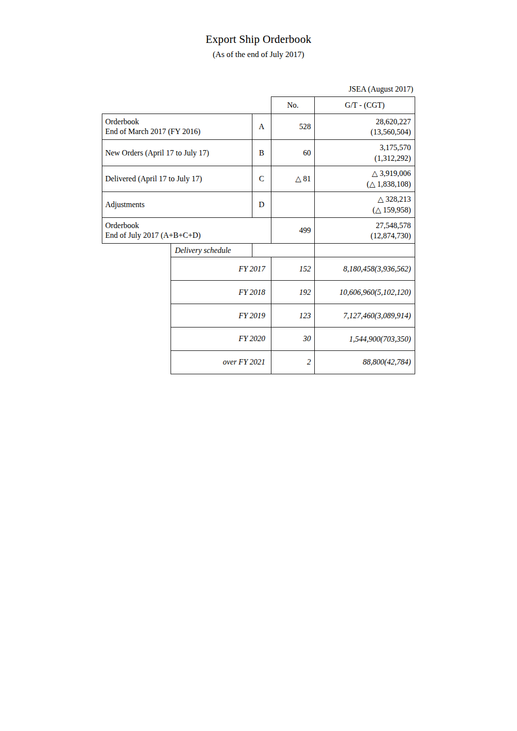Export Ship Orderbook
(As of the end of July 2017)
JSEA (August 2017)
| | No. | G/T - (CGT) |
| Orderbook End of March 2017 (FY 2016) | A | 528 | 28,620,227 (13,560,504) |
| New Orders (April 17 to July 17) | B | 60 | 3,175,570 (1,312,292) |
| Delivered (April 17 to July 17) | C | △ 81 | △ 3,919,006 ( △ 1,838,108) |
| Adjustments | D | | △ 328,213 ( △ 159,958) |
| Orderbook End of July 2017 (A+B+C+D) | 499 | 27,548,578 (12,874,730) |
| | Delivery schedule | | |
| FY 2017 | 152 | 8,180,458 (3,936,562) |
| FY 2018 | 192 | 10,606,960 (5,102,120) |
| FY 2019 | 123 | 7,127,460 (3,089,914) |
| FY 2020 | 30 | 1,544,900 (703,350) |
| over FY 2021 | 2 | 88,800 (42,784) |